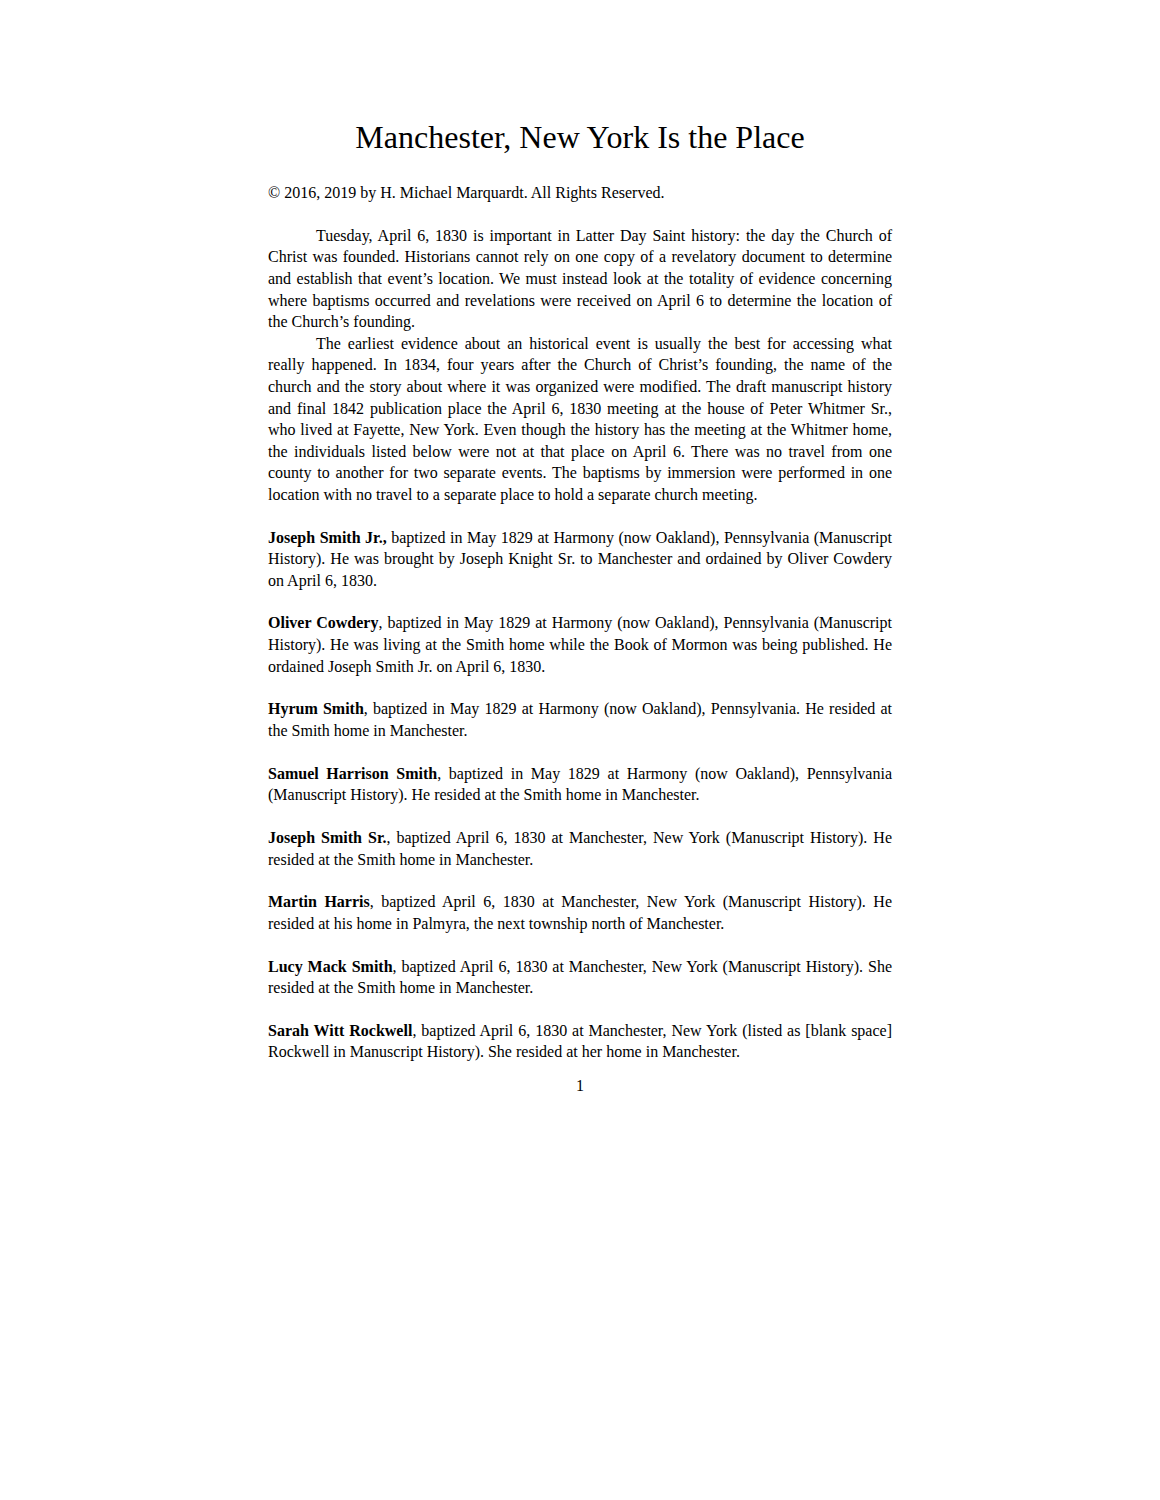Manchester, New York Is the Place
© 2016, 2019 by H. Michael Marquardt. All Rights Reserved.
Tuesday, April 6, 1830 is important in Latter Day Saint history: the day the Church of Christ was founded. Historians cannot rely on one copy of a revelatory document to determine and establish that event’s location. We must instead look at the totality of evidence concerning where baptisms occurred and revelations were received on April 6 to determine the location of the Church’s founding.
The earliest evidence about an historical event is usually the best for accessing what really happened. In 1834, four years after the Church of Christ’s founding, the name of the church and the story about where it was organized were modified. The draft manuscript history and final 1842 publication place the April 6, 1830 meeting at the house of Peter Whitmer Sr., who lived at Fayette, New York. Even though the history has the meeting at the Whitmer home, the individuals listed below were not at that place on April 6. There was no travel from one county to another for two separate events. The baptisms by immersion were performed in one location with no travel to a separate place to hold a separate church meeting.
Joseph Smith Jr., baptized in May 1829 at Harmony (now Oakland), Pennsylvania (Manuscript History). He was brought by Joseph Knight Sr. to Manchester and ordained by Oliver Cowdery on April 6, 1830.
Oliver Cowdery, baptized in May 1829 at Harmony (now Oakland), Pennsylvania (Manuscript History). He was living at the Smith home while the Book of Mormon was being published. He ordained Joseph Smith Jr. on April 6, 1830.
Hyrum Smith, baptized in May 1829 at Harmony (now Oakland), Pennsylvania. He resided at the Smith home in Manchester.
Samuel Harrison Smith, baptized in May 1829 at Harmony (now Oakland), Pennsylvania (Manuscript History). He resided at the Smith home in Manchester.
Joseph Smith Sr., baptized April 6, 1830 at Manchester, New York (Manuscript History). He resided at the Smith home in Manchester.
Martin Harris, baptized April 6, 1830 at Manchester, New York (Manuscript History). He resided at his home in Palmyra, the next township north of Manchester.
Lucy Mack Smith, baptized April 6, 1830 at Manchester, New York (Manuscript History). She resided at the Smith home in Manchester.
Sarah Witt Rockwell, baptized April 6, 1830 at Manchester, New York (listed as [blank space] Rockwell in Manuscript History). She resided at her home in Manchester.
1